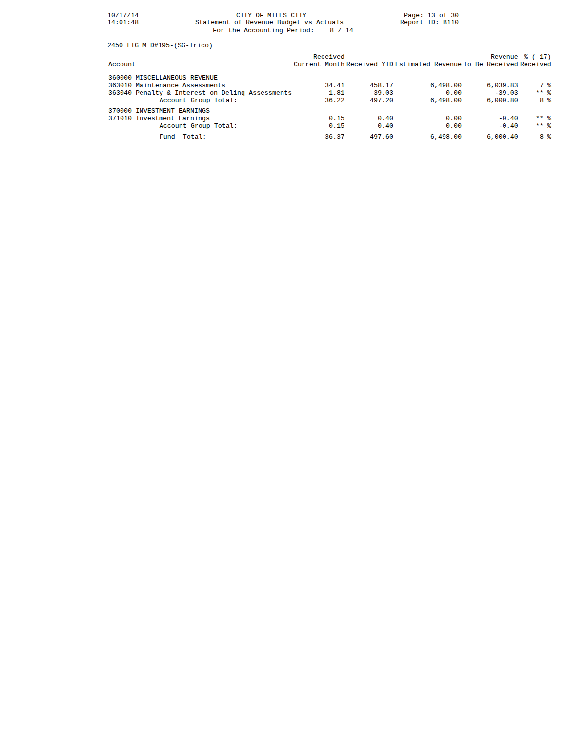10/17/14 CITY OF MILES CITY Page: 13 of 30
14:01:48 Statement of Revenue Budget vs Actuals Report ID: B110
For the Accounting Period: 8 / 14
2450 LTG M D#195-(SG-Trico)
| | Received | | | Revenue | % ( 17) |
| --- | --- | --- | --- | --- | --- |
| Account | Current Month | Received YTD | Estimated Revenue | To Be Received | Received |
| 360000 MISCELLANEOUS REVENUE | | | | | |
| 363010 Maintenance Assessments | 34.41 | 458.17 | 6,498.00 | 6,039.83 | 7 % |
| 363040 Penalty & Interest on Delinq Assessments | 1.81 | 39.03 | 0.00 | -39.03 | ** % |
| Account Group Total: | 36.22 | 497.20 | 6,498.00 | 6,000.80 | 8 % |
| 370000 INVESTMENT EARNINGS | | | | | |
| 371010 Investment Earnings | 0.15 | 0.40 | 0.00 | -0.40 | ** % |
| Account Group Total: | 0.15 | 0.40 | 0.00 | -0.40 | ** % |
| Fund Total: | 36.37 | 497.60 | 6,498.00 | 6,000.40 | 8 % |